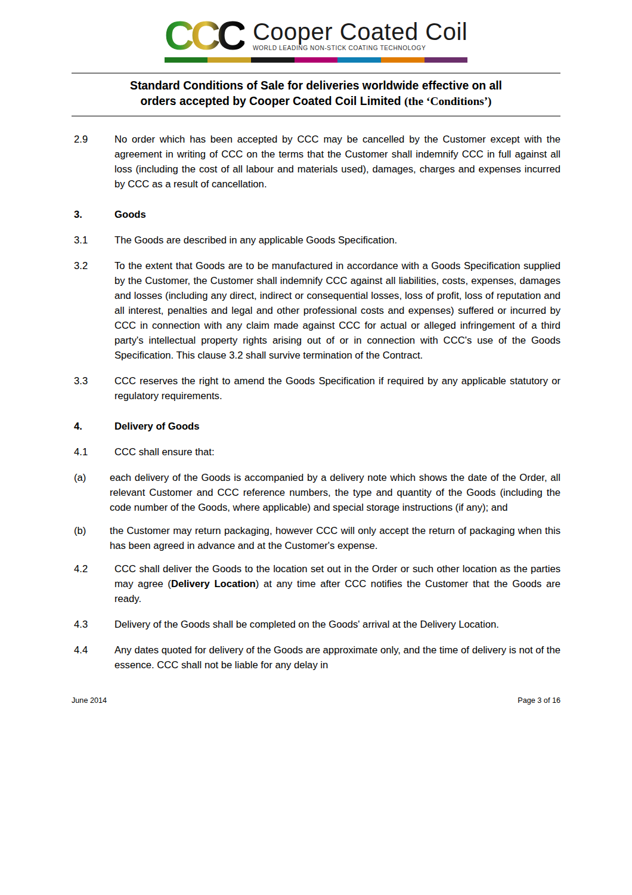CCC
Cooper Coated Coil
WORLD LEADING NON-STICK COATING TECHNOLOGY
Standard Conditions of Sale for deliveries worldwide effective on all
orders accepted by Cooper Coated Coil Limited (the ‘Conditions’)
2.9
No order which has been accepted by CCC may be cancelled by the Customer except with the agreement in writing of CCC on the terms that the Customer shall indemnify CCC in full against all loss (including the cost of all labour and materials used), damages, charges and expenses incurred by CCC as a result of cancellation.
3. Goods
3.1
The Goods are described in any applicable Goods Specification.
3.2
To the extent that Goods are to be manufactured in accordance with a Goods Specification supplied by the Customer, the Customer shall indemnify CCC against all liabilities, costs, expenses, damages and losses (including any direct, indirect or consequential losses, loss of profit, loss of reputation and all interest, penalties and legal and other professional costs and expenses) suffered or incurred by CCC in connection with any claim made against CCC for actual or alleged infringement of a third party's intellectual property rights arising out of or in connection with CCC's use of the Goods Specification. This clause 3.2 shall survive termination of the Contract.
3.3
CCC reserves the right to amend the Goods Specification if required by any applicable statutory or regulatory requirements.
4. Delivery of Goods
4.1
CCC shall ensure that:
(a)
each delivery of the Goods is accompanied by a delivery note which shows the date of the Order, all relevant Customer and CCC reference numbers, the type and quantity of the Goods (including the code number of the Goods, where applicable) and special storage instructions (if any); and
(b)
the Customer may return packaging, however CCC will only accept the return of packaging when this has been agreed in advance and at the Customer's expense.
4.2
CCC shall deliver the Goods to the location set out in the Order or such other location as the parties may agree (Delivery Location) at any time after CCC notifies the Customer that the Goods are ready.
4.3
Delivery of the Goods shall be completed on the Goods' arrival at the Delivery Location.
4.4
Any dates quoted for delivery of the Goods are approximate only, and the time of delivery is not of the essence. CCC shall not be liable for any delay in
June 2014
Page 3 of 16